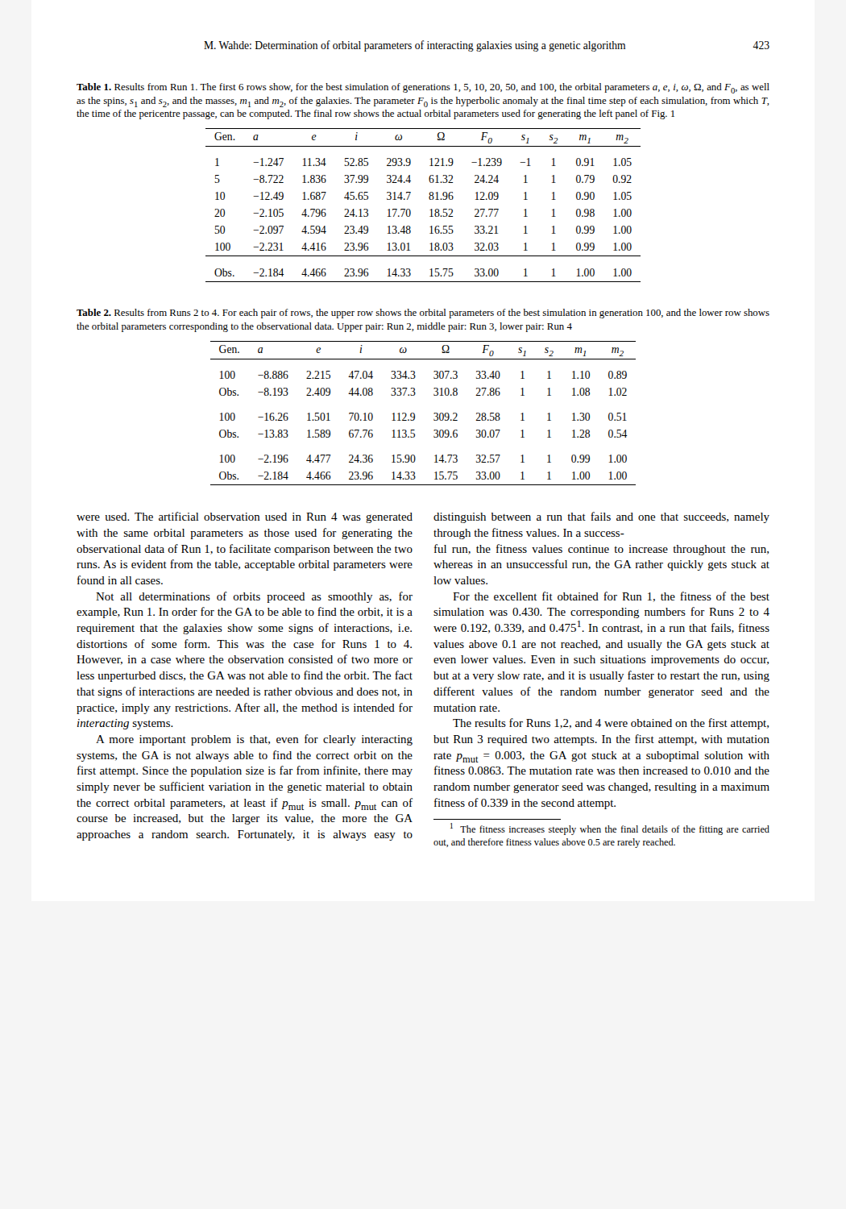M. Wahde: Determination of orbital parameters of interacting galaxies using a genetic algorithm
423
Table 1. Results from Run 1. The first 6 rows show, for the best simulation of generations 1, 5, 10, 20, 50, and 100, the orbital parameters a, e, i, ω, Ω, and F0, as well as the spins, s1 and s2, and the masses, m1 and m2, of the galaxies. The parameter F0 is the hyperbolic anomaly at the final time step of each simulation, from which T, the time of the pericentre passage, can be computed. The final row shows the actual orbital parameters used for generating the left panel of Fig. 1
| Gen. | a | e | i | ω | Ω | F 0 | s 1 | s 2 | m 1 | m 2 |
| --- | --- | --- | --- | --- | --- | --- | --- | --- | --- | --- |
| 1 | −1.247 | 11.34 | 52.85 | 293.9 | 121.9 | −1.239 | −1 | 1 | 0.91 | 1.05 |
| 5 | −8.722 | 1.836 | 37.99 | 324.4 | 61.32 | 24.24 | 1 | 1 | 0.79 | 0.92 |
| 10 | −12.49 | 1.687 | 45.65 | 314.7 | 81.96 | 12.09 | 1 | 1 | 0.90 | 1.05 |
| 20 | −2.105 | 4.796 | 24.13 | 17.70 | 18.52 | 27.77 | 1 | 1 | 0.98 | 1.00 |
| 50 | −2.097 | 4.594 | 23.49 | 13.48 | 16.55 | 33.21 | 1 | 1 | 0.99 | 1.00 |
| 100 | −2.231 | 4.416 | 23.96 | 13.01 | 18.03 | 32.03 | 1 | 1 | 0.99 | 1.00 |
| Obs. | −2.184 | 4.466 | 23.96 | 14.33 | 15.75 | 33.00 | 1 | 1 | 1.00 | 1.00 |
Table 2. Results from Runs 2 to 4. For each pair of rows, the upper row shows the orbital parameters of the best simulation in generation 100, and the lower row shows the orbital parameters corresponding to the observational data. Upper pair: Run 2, middle pair: Run 3, lower pair: Run 4
| Gen. | a | e | i | ω | Ω | F 0 | s 1 | s 2 | m 1 | m 2 |
| --- | --- | --- | --- | --- | --- | --- | --- | --- | --- | --- |
| 100 | −8.886 | 2.215 | 47.04 | 334.3 | 307.3 | 33.40 | 1 | 1 | 1.10 | 0.89 |
| Obs. | −8.193 | 2.409 | 44.08 | 337.3 | 310.8 | 27.86 | 1 | 1 | 1.08 | 1.02 |
| 100 | −16.26 | 1.501 | 70.10 | 112.9 | 309.2 | 28.58 | 1 | 1 | 1.30 | 0.51 |
| Obs. | −13.83 | 1.589 | 67.76 | 113.5 | 309.6 | 30.07 | 1 | 1 | 1.28 | 0.54 |
| 100 | −2.196 | 4.477 | 24.36 | 15.90 | 14.73 | 32.57 | 1 | 1 | 0.99 | 1.00 |
| Obs. | −2.184 | 4.466 | 23.96 | 14.33 | 15.75 | 33.00 | 1 | 1 | 1.00 | 1.00 |
were used. The artificial observation used in Run 4 was generated with the same orbital parameters as those used for generating the observational data of Run 1, to facilitate comparison between the two runs. As is evident from the table, acceptable orbital parameters were found in all cases.
Not all determinations of orbits proceed as smoothly as, for example, Run 1. In order for the GA to be able to find the orbit, it is a requirement that the galaxies show some signs of interactions, i.e. distortions of some form. This was the case for Runs 1 to 4. However, in a case where the observation consisted of two more or less unperturbed discs, the GA was not able to find the orbit. The fact that signs of interactions are needed is rather obvious and does not, in practice, imply any restrictions. After all, the method is intended for interacting systems.
A more important problem is that, even for clearly interacting systems, the GA is not always able to find the correct orbit on the first attempt. Since the population size is far from infinite, there may simply never be sufficient variation in the genetic material to obtain the correct orbital parameters, at least if pmut is small. pmut can of course be increased, but the larger its value, the more the GA approaches a random search. Fortunately, it is always easy to distinguish between a run that fails and one that succeeds, namely through the fitness values. In a success-
ful run, the fitness values continue to increase throughout the run, whereas in an unsuccessful run, the GA rather quickly gets stuck at low values.
For the excellent fit obtained for Run 1, the fitness of the best simulation was 0.430. The corresponding numbers for Runs 2 to 4 were 0.192, 0.339, and 0.4751. In contrast, in a run that fails, fitness values above 0.1 are not reached, and usually the GA gets stuck at even lower values. Even in such situations improvements do occur, but at a very slow rate, and it is usually faster to restart the run, using different values of the random number generator seed and the mutation rate.
The results for Runs 1,2, and 4 were obtained on the first attempt, but Run 3 required two attempts. In the first attempt, with mutation rate pmut = 0.003, the GA got stuck at a suboptimal solution with fitness 0.0863. The mutation rate was then increased to 0.010 and the random number generator seed was changed, resulting in a maximum fitness of 0.339 in the second attempt.
1 The fitness increases steeply when the final details of the fitting are carried out, and therefore fitness values above 0.5 are rarely reached.